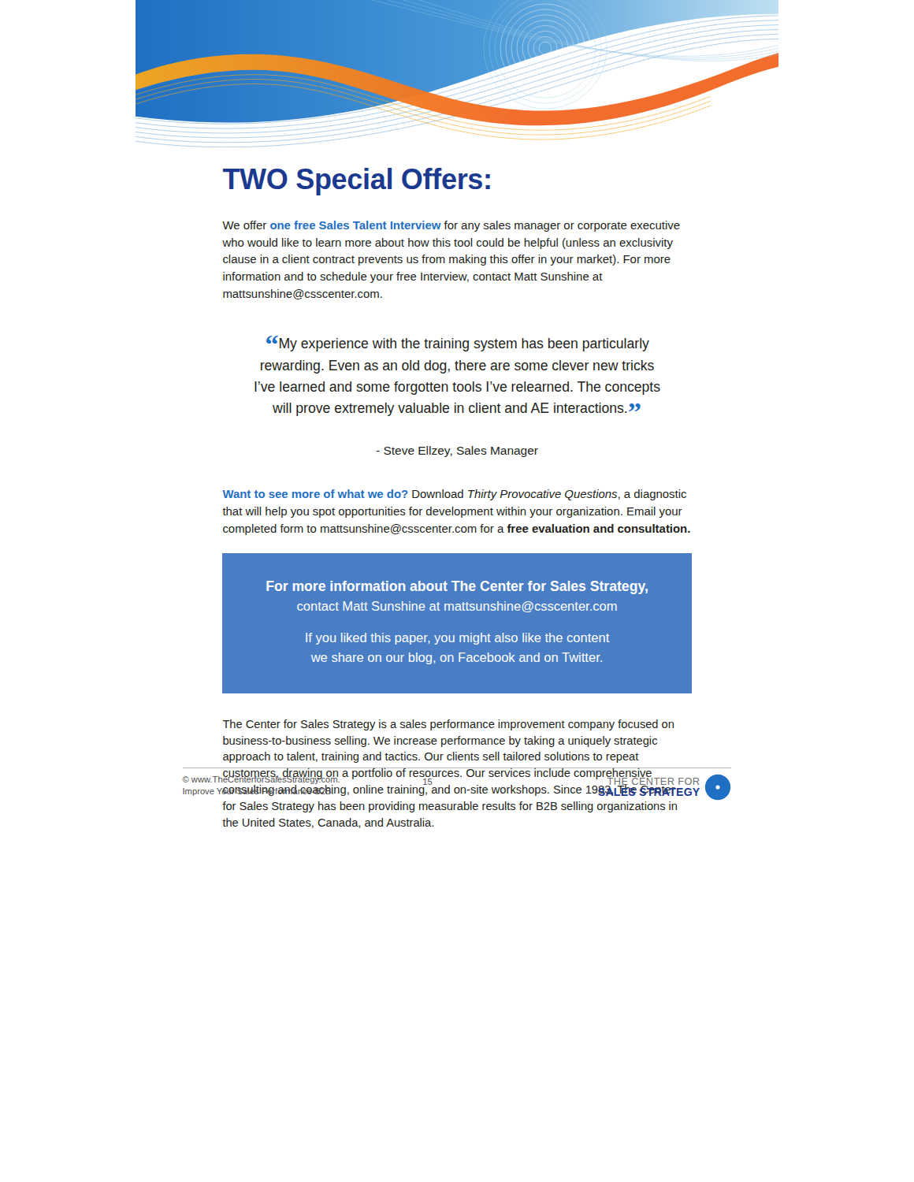TWO Special Offers:
We offer one free Sales Talent Interview for any sales manager or corporate executive who would like to learn more about how this tool could be helpful (unless an exclusivity clause in a client contract prevents us from making this offer in your market). For more information and to schedule your free Interview, contact Matt Sunshine at mattsunshine@csscenter.com.
“My experience with the training system has been particularly rewarding. Even as an old dog, there are some clever new tricks I’ve learned and some forgotten tools I’ve relearned. The concepts will prove extremely valuable in client and AE interactions.”
- Steve Ellzey, Sales Manager
Want to see more of what we do? Download Thirty Provocative Questions, a diagnostic that will help you spot opportunities for development within your organization. Email your completed form to mattsunshine@csscenter.com for a free evaluation and consultation.
For more information about The Center for Sales Strategy,
contact Matt Sunshine at mattsunshine@csscenter.com
If you liked this paper, you might also like the content
we share on our blog, on Facebook and on Twitter.
The Center for Sales Strategy is a sales performance improvement company focused on business-to-business selling. We increase performance by taking a uniquely strategic approach to talent, training and tactics. Our clients sell tailored solutions to repeat customers, drawing on a portfolio of resources. Our services include comprehensive consulting and coaching, online training, and on-site workshops. Since 1983, The Center for Sales Strategy has been providing measurable results for B2B selling organizations in the United States, Canada, and Australia.
© www.TheCenterforSalesStrategy.com.
Improve Your Sales Performance-B2B.
15
THE CENTER FOR
SALES STRATEGY